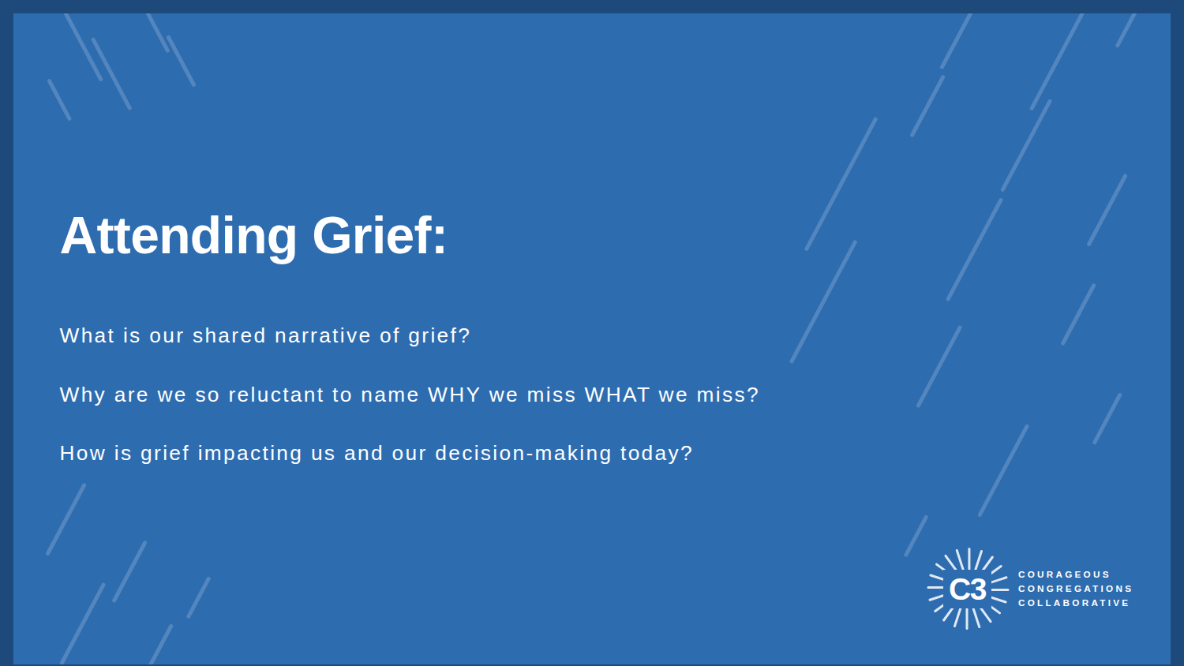Attending Grief:
What is our shared narrative of grief?
Why are we so reluctant to name WHY we miss WHAT we miss?
How is grief impacting us and our decision-making today?
C3
Courageous
Congregations
Collaborative